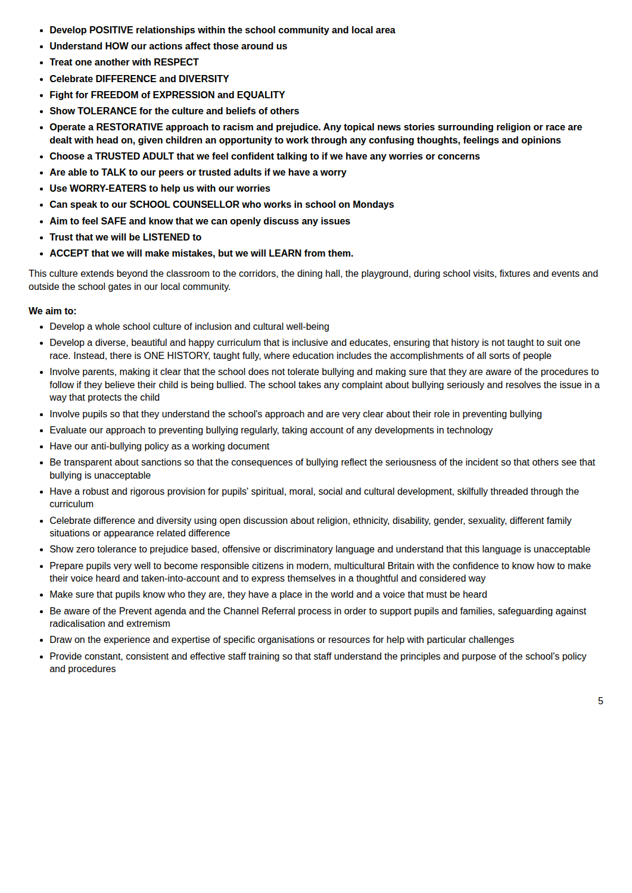Develop POSITIVE relationships within the school community and local area
Understand HOW our actions affect those around us
Treat one another with RESPECT
Celebrate DIFFERENCE and DIVERSITY
Fight for FREEDOM of EXPRESSION and EQUALITY
Show TOLERANCE for the culture and beliefs of others
Operate a RESTORATIVE approach to racism and prejudice. Any topical news stories surrounding religion or race are dealt with head on, given children an opportunity to work through any confusing thoughts, feelings and opinions
Choose a TRUSTED ADULT that we feel confident talking to if we have any worries or concerns
Are able to TALK to our peers or trusted adults if we have a worry
Use WORRY-EATERS to help us with our worries
Can speak to our SCHOOL COUNSELLOR who works in school on Mondays
Aim to feel SAFE and know that we can openly discuss any issues
Trust that we will be LISTENED to
ACCEPT that we will make mistakes, but we will LEARN from them.
This culture extends beyond the classroom to the corridors, the dining hall, the playground, during school visits, fixtures and events and outside the school gates in our local community.
We aim to:
Develop a whole school culture of inclusion and cultural well-being
Develop a diverse, beautiful and happy curriculum that is inclusive and educates, ensuring that history is not taught to suit one race. Instead, there is ONE HISTORY, taught fully, where education includes the accomplishments of all sorts of people
Involve parents, making it clear that the school does not tolerate bullying and making sure that they are aware of the procedures to follow if they believe their child is being bullied. The school takes any complaint about bullying seriously and resolves the issue in a way that protects the child
Involve pupils so that they understand the school's approach and are very clear about their role in preventing bullying
Evaluate our approach to preventing bullying regularly, taking account of any developments in technology
Have our anti-bullying policy as a working document
Be transparent about sanctions so that the consequences of bullying reflect the seriousness of the incident so that others see that bullying is unacceptable
Have a robust and rigorous provision for pupils' spiritual, moral, social and cultural development, skilfully threaded through the curriculum
Celebrate difference and diversity using open discussion about religion, ethnicity, disability, gender, sexuality, different family situations or appearance related difference
Show zero tolerance to prejudice based, offensive or discriminatory language and understand that this language is unacceptable
Prepare pupils very well to become responsible citizens in modern, multicultural Britain with the confidence to know how to make their voice heard and taken-into-account and to express themselves in a thoughtful and considered way
Make sure that pupils know who they are, they have a place in the world and a voice that must be heard
Be aware of the Prevent agenda and the Channel Referral process in order to support pupils and families, safeguarding against radicalisation and extremism
Draw on the experience and expertise of specific organisations or resources for help with particular challenges
Provide constant, consistent and effective staff training so that staff understand the principles and purpose of the school's policy and procedures
5